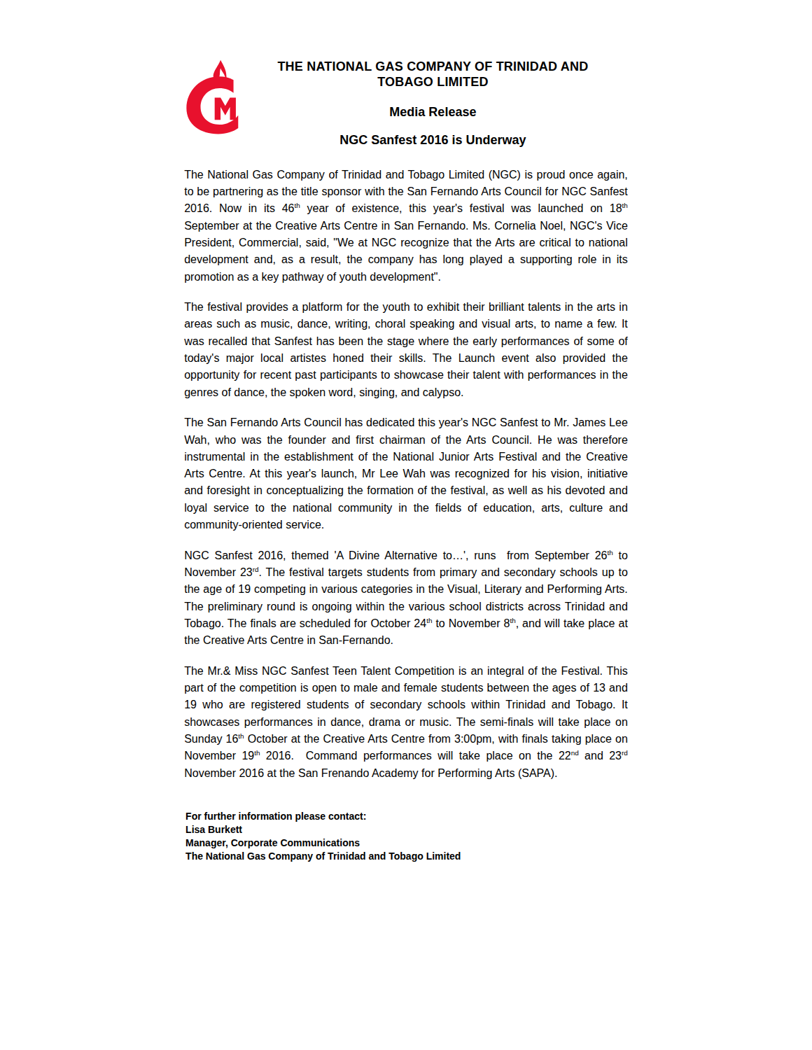THE NATIONAL GAS COMPANY OF TRINIDAD AND TOBAGO LIMITED
Media Release
NGC Sanfest 2016 is Underway
The National Gas Company of Trinidad and Tobago Limited (NGC) is proud once again, to be partnering as the title sponsor with the San Fernando Arts Council for NGC Sanfest 2016. Now in its 46th year of existence, this year's festival was launched on 18th September at the Creative Arts Centre in San Fernando. Ms. Cornelia Noel, NGC's Vice President, Commercial, said, "We at NGC recognize that the Arts are critical to national development and, as a result, the company has long played a supporting role in its promotion as a key pathway of youth development".
The festival provides a platform for the youth to exhibit their brilliant talents in the arts in areas such as music, dance, writing, choral speaking and visual arts, to name a few. It was recalled that Sanfest has been the stage where the early performances of some of today's major local artistes honed their skills. The Launch event also provided the opportunity for recent past participants to showcase their talent with performances in the genres of dance, the spoken word, singing, and calypso.
The San Fernando Arts Council has dedicated this year's NGC Sanfest to Mr. James Lee Wah, who was the founder and first chairman of the Arts Council. He was therefore instrumental in the establishment of the National Junior Arts Festival and the Creative Arts Centre. At this year's launch, Mr Lee Wah was recognized for his vision, initiative and foresight in conceptualizing the formation of the festival, as well as his devoted and loyal service to the national community in the fields of education, arts, culture and community-oriented service.
NGC Sanfest 2016, themed 'A Divine Alternative to…', runs from September 26th to November 23rd. The festival targets students from primary and secondary schools up to the age of 19 competing in various categories in the Visual, Literary and Performing Arts. The preliminary round is ongoing within the various school districts across Trinidad and Tobago. The finals are scheduled for October 24th to November 8th, and will take place at the Creative Arts Centre in San-Fernando.
The Mr.& Miss NGC Sanfest Teen Talent Competition is an integral of the Festival. This part of the competition is open to male and female students between the ages of 13 and 19 who are registered students of secondary schools within Trinidad and Tobago. It showcases performances in dance, drama or music. The semi-finals will take place on Sunday 16th October at the Creative Arts Centre from 3:00pm, with finals taking place on November 19th 2016. Command performances will take place on the 22nd and 23rd November 2016 at the San Frenando Academy for Performing Arts (SAPA).
For further information please contact:
Lisa Burkett
Manager, Corporate Communications
The National Gas Company of Trinidad and Tobago Limited